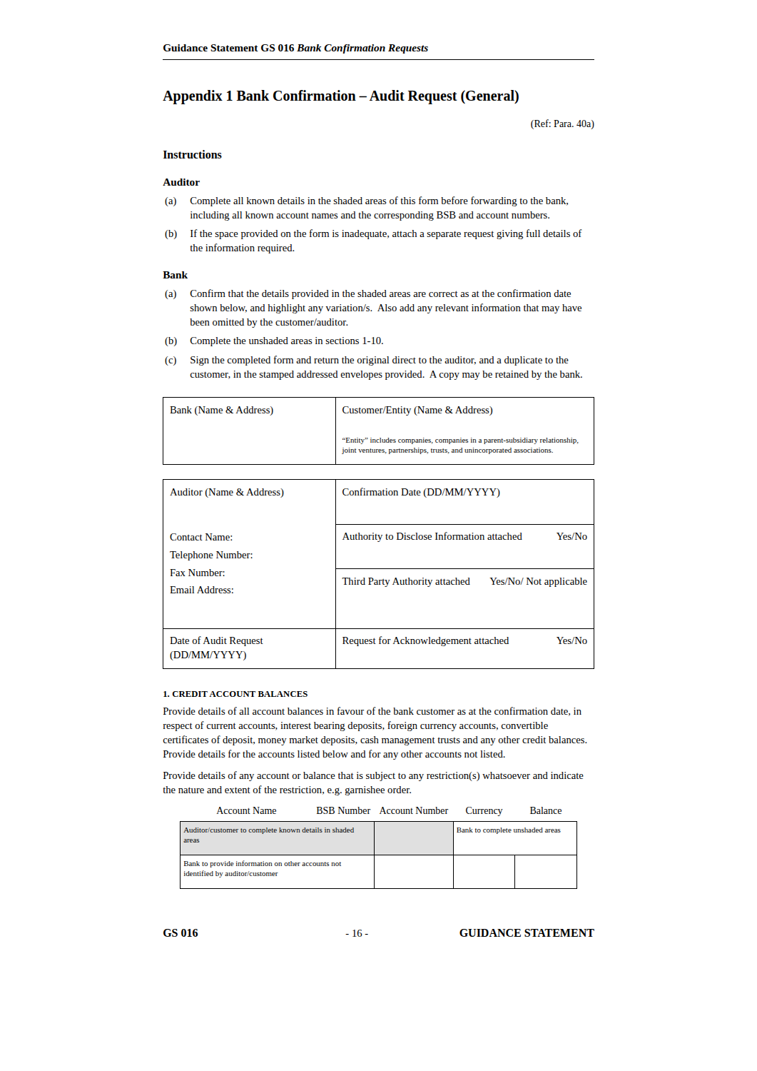Guidance Statement GS 016 Bank Confirmation Requests
Appendix 1 Bank Confirmation – Audit Request (General)
(Ref: Para. 40a)
Instructions
Auditor
(a)
Complete all known details in the shaded areas of this form before forwarding to the bank, including all known account names and the corresponding BSB and account numbers.
(b)
If the space provided on the form is inadequate, attach a separate request giving full details of the information required.
Bank
(a)
Confirm that the details provided in the shaded areas are correct as at the confirmation date shown below, and highlight any variation/s. Also add any relevant information that may have been omitted by the customer/auditor.
(b)
Complete the unshaded areas in sections 1-10.
(c)
Sign the completed form and return the original direct to the auditor, and a duplicate to the customer, in the stamped addressed envelopes provided. A copy may be retained by the bank.
| Bank (Name & Address) | Customer/Entity (Name & Address) “Entity” includes companies, companies in a parent-subsidiary relationship, joint ventures, partnerships, trusts, and unincorporated associations. |
| Auditor (Name & Address) Contact Name: Telephone Number: Fax Number: Email Address: | Confirmation Date (DD/MM/YYYY) |
| Authority to Disclose Information attached Yes/No |
| Third Party Authority attached Yes/No/ Not applicable |
| Date of Audit Request (DD/MM/YYYY) | Request for Acknowledgement attached Yes/No |
1. CREDIT ACCOUNT BALANCES
Provide details of all account balances in favour of the bank customer as at the confirmation date, in respect of current accounts, interest bearing deposits, foreign currency accounts, convertible certificates of deposit, money market deposits, cash management trusts and any other credit balances. Provide details for the accounts listed below and for any other accounts not listed.
Provide details of any account or balance that is subject to any restriction(s) whatsoever and indicate the nature and extent of the restriction, e.g. garnishee order.
| Account Name | BSB Number | Account Number | Currency | Balance |
| --- | --- | --- | --- | --- |
| Auditor/customer to complete known details in shaded areas | | Bank to complete unshaded areas |
| Bank to provide information on other accounts not identified by auditor/customer | | | |
GS 016
- 16 -
GUIDANCE STATEMENT